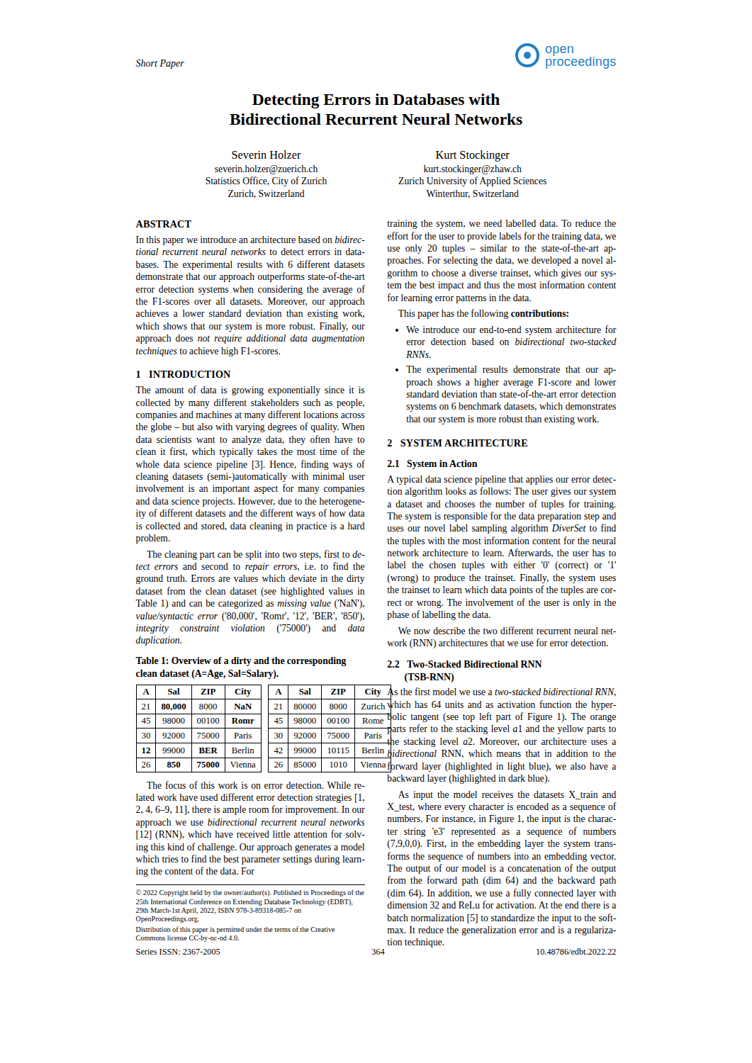Short Paper
open
proceedings
Detecting Errors in Databases with
Bidirectional Recurrent Neural Networks
Severin Holzer
severin.holzer@zuerich.ch
Statistics Office, City of Zurich
Zurich, Switzerland
Kurt Stockinger
kurt.stockinger@zhaw.ch
Zurich University of Applied Sciences
Winterthur, Switzerland
ABSTRACT
In this paper we introduce an architecture based on bidirectional recurrent neural networks to detect errors in databases. The experimental results with 6 different datasets demonstrate that our approach outperforms state-of-the-art error detection systems when considering the average of the F1-scores over all datasets. Moreover, our approach achieves a lower standard deviation than existing work, which shows that our system is more robust. Finally, our approach does not require additional data augmentation techniques to achieve high F1-scores.
1 INTRODUCTION
The amount of data is growing exponentially since it is collected by many different stakeholders such as people, companies and machines at many different locations across the globe – but also with varying degrees of quality. When data scientists want to analyze data, they often have to clean it first, which typically takes the most time of the whole data science pipeline [3]. Hence, finding ways of cleaning datasets (semi-)automatically with minimal user involvement is an important aspect for many companies and data science projects. However, due to the heterogeneity of different datasets and the different ways of how data is collected and stored, data cleaning in practice is a hard problem.
The cleaning part can be split into two steps, first to detect errors and second to repair errors, i.e. to find the ground truth. Errors are values which deviate in the dirty dataset from the clean dataset (see highlighted values in Table 1) and can be categorized as missing value ('NaN'), value/syntactic error ('80,000', 'Romr', '12', 'BER', '850'), integrity constraint violation ('75000') and data duplication.
Table 1: Overview of a dirty and the corresponding clean dataset (A=Age, Sal=Salary).
| A | Sal | ZIP | City |
| --- | --- | --- | --- |
| 21 | 80,000 | 8000 | NaN |
| 45 | 98000 | 00100 | Romr |
| 30 | 92000 | 75000 | Paris |
| 12 | 99000 | BER | Berlin |
| 26 | 850 | 75000 | Vienna |
| A | Sal | ZIP | City |
| --- | --- | --- | --- |
| 21 | 80000 | 8000 | Zurich |
| 45 | 98000 | 00100 | Rome |
| 30 | 92000 | 75000 | Paris |
| 42 | 99000 | 10115 | Berlin |
| 26 | 85000 | 1010 | Vienna |
The focus of this work is on error detection. While related work have used different error detection strategies [1, 2, 4, 6–9, 11], there is ample room for improvement. In our approach we use bidirectional recurrent neural networks [12] (RNN), which have received little attention for solving this kind of challenge. Our approach generates a model which tries to find the best parameter settings during learning the content of the data. For
© 2022 Copyright held by the owner/author(s). Published in Proceedings of the 25th International Conference on Extending Database Technology (EDBT), 29th March-1st April, 2022, ISBN 978-3-89318-085-7 on OpenProceedings.org.
Distribution of this paper is permitted under the terms of the Creative Commons license CC-by-nc-nd 4.0.
training the system, we need labelled data. To reduce the effort for the user to provide labels for the training data, we use only 20 tuples – similar to the state-of-the-art approaches. For selecting the data, we developed a novel algorithm to choose a diverse trainset, which gives our system the best impact and thus the most information content for learning error patterns in the data.
This paper has the following contributions:
We introduce our end-to-end system architecture for error detection based on bidirectional two-stacked RNNs.
The experimental results demonstrate that our approach shows a higher average F1-score and lower standard deviation than state-of-the-art error detection systems on 6 benchmark datasets, which demonstrates that our system is more robust than existing work.
2 SYSTEM ARCHITECTURE
2.1 System in Action
A typical data science pipeline that applies our error detection algorithm looks as follows: The user gives our system a dataset and chooses the number of tuples for training. The system is responsible for the data preparation step and uses our novel label sampling algorithm DiverSet to find the tuples with the most information content for the neural network architecture to learn. Afterwards, the user has to label the chosen tuples with either '0' (correct) or '1' (wrong) to produce the trainset. Finally, the system uses the trainset to learn which data points of the tuples are correct or wrong. The involvement of the user is only in the phase of labelling the data.
We now describe the two different recurrent neural network (RNN) architectures that we use for error detection.
2.2 Two-Stacked Bidirectional RNN
(TSB-RNN)
As the first model we use a two-stacked bidirectional RNN, which has 64 units and as activation function the hyperbolic tangent (see top left part of Figure 1). The orange parts refer to the stacking level a1 and the yellow parts to the stacking level a2. Moreover, our architecture uses a bidirectional RNN, which means that in addition to the forward layer (highlighted in light blue), we also have a backward layer (highlighted in dark blue).
As input the model receives the datasets X_train and X_test, where every character is encoded as a sequence of numbers. For instance, in Figure 1, the input is the character string 'e3' represented as a sequence of numbers (7,9,0,0). First, in the embedding layer the system transforms the sequence of numbers into an embedding vector. The output of our model is a concatenation of the output from the forward path (dim 64) and the backward path (dim 64). In addition, we use a fully connected layer with dimension 32 and ReLu for activation. At the end there is a batch normalization [5] to standardize the input to the softmax. It reduce the generalization error and is a regularization technique.
Series ISSN: 2367-2005
364
10.48786/edbt.2022.22